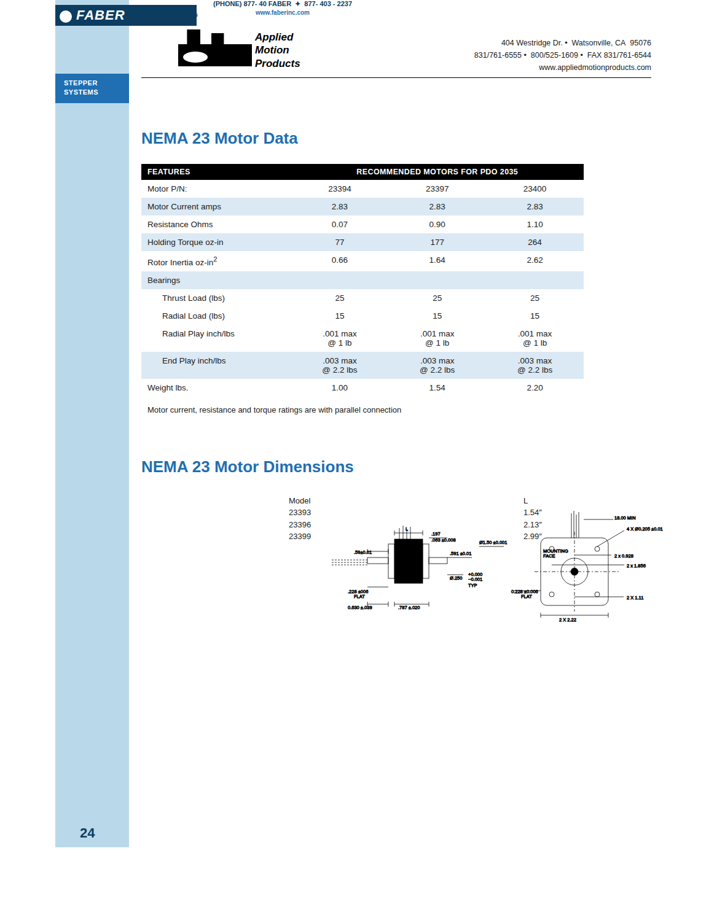STEPPER
SYSTEMS
24
FABER
INDUSTRIAL
TECHNOLOGIES
(PHONE) 877- 40 FABER ✦ 877- 403 - 2237 www.faberinc.com
Applied
Motion
Products
404 Westridge Dr. • Watsonville, CA 95076
831/761-6555 • 800/525-1609 • FAX 831/761-6544
www.appliedmotionproducts.com
NEMA 23 Motor Data
| FEATURES | RECOMMENDED MOTORS FOR PDO 2035 |
| --- | --- |
| Motor P/N: | 23394 | 23397 | 23400 |
| Motor Current amps | 2.83 | 2.83 | 2.83 |
| Resistance Ohms | 0.07 | 0.90 | 1.10 |
| Holding Torque oz-in | 77 | 177 | 264 |
| Rotor Inertia oz-in 2 | 0.66 | 1.64 | 2.62 |
| Bearings | | | |
| Thrust Load (lbs) | 25 | 25 | 25 |
| Radial Load (lbs) | 15 | 15 | 15 |
| Radial Play inch/lbs | .001 max @ 1 lb | .001 max @ 1 lb | .001 max @ 1 lb |
| End Play inch/lbs | .003 max @ 2.2 lbs | .003 max @ 2.2 lbs | .003 max @ 2.2 lbs |
| Weight lbs. | 1.00 | 1.54 | 2.20 |
Motor current, resistance and torque ratings are with parallel connection
NEMA 23 Motor Dimensions
| Model | L |
| 23393 | 1.54″ |
| 23396 | 2.13″ |
| 23399 | 2.99″ |
L .59±0.01 .197 .063 ±0.008 .591 ±0.01 .228 ±006 FLAT 0.630 ±.039 .787 ±.020 Ø.250 +0.000 −0.001 TYP Ø1.50 ±0.001 18.00 MIN 4 X Ø0.205 ±0.01 2 x 0.928 2 x 1.856 2 X 1.11 2 X 2.22 0.228 ±0.006 FLAT MOUNTING FACE